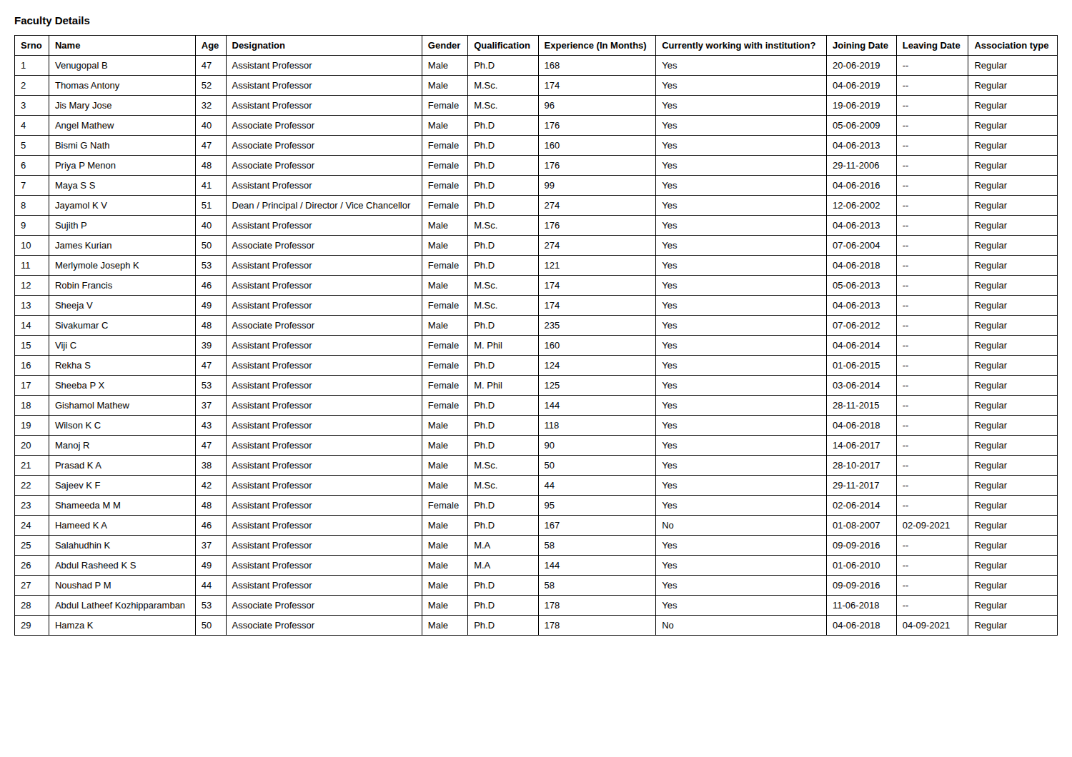Faculty Details
| Srno | Name | Age | Designation | Gender | Qualification | Experience (In Months) | Currently working with institution? | Joining Date | Leaving Date | Association type |
| --- | --- | --- | --- | --- | --- | --- | --- | --- | --- | --- |
| 1 | Venugopal B | 47 | Assistant Professor | Male | Ph.D | 168 | Yes | 20-06-2019 | -- | Regular |
| 2 | Thomas Antony | 52 | Assistant Professor | Male | M.Sc. | 174 | Yes | 04-06-2019 | -- | Regular |
| 3 | Jis Mary Jose | 32 | Assistant Professor | Female | M.Sc. | 96 | Yes | 19-06-2019 | -- | Regular |
| 4 | Angel Mathew | 40 | Associate Professor | Male | Ph.D | 176 | Yes | 05-06-2009 | -- | Regular |
| 5 | Bismi G Nath | 47 | Associate Professor | Female | Ph.D | 160 | Yes | 04-06-2013 | -- | Regular |
| 6 | Priya P Menon | 48 | Associate Professor | Female | Ph.D | 176 | Yes | 29-11-2006 | -- | Regular |
| 7 | Maya S S | 41 | Assistant Professor | Female | Ph.D | 99 | Yes | 04-06-2016 | -- | Regular |
| 8 | Jayamol K V | 51 | Dean / Principal / Director / Vice Chancellor | Female | Ph.D | 274 | Yes | 12-06-2002 | -- | Regular |
| 9 | Sujith P | 40 | Assistant Professor | Male | M.Sc. | 176 | Yes | 04-06-2013 | -- | Regular |
| 10 | James Kurian | 50 | Associate Professor | Male | Ph.D | 274 | Yes | 07-06-2004 | -- | Regular |
| 11 | Merlymole Joseph K | 53 | Assistant Professor | Female | Ph.D | 121 | Yes | 04-06-2018 | -- | Regular |
| 12 | Robin Francis | 46 | Assistant Professor | Male | M.Sc. | 174 | Yes | 05-06-2013 | -- | Regular |
| 13 | Sheeja V | 49 | Assistant Professor | Female | M.Sc. | 174 | Yes | 04-06-2013 | -- | Regular |
| 14 | Sivakumar C | 48 | Associate Professor | Male | Ph.D | 235 | Yes | 07-06-2012 | -- | Regular |
| 15 | Viji C | 39 | Assistant Professor | Female | M. Phil | 160 | Yes | 04-06-2014 | -- | Regular |
| 16 | Rekha S | 47 | Assistant Professor | Female | Ph.D | 124 | Yes | 01-06-2015 | -- | Regular |
| 17 | Sheeba P X | 53 | Assistant Professor | Female | M. Phil | 125 | Yes | 03-06-2014 | -- | Regular |
| 18 | Gishamol Mathew | 37 | Assistant Professor | Female | Ph.D | 144 | Yes | 28-11-2015 | -- | Regular |
| 19 | Wilson K C | 43 | Assistant Professor | Male | Ph.D | 118 | Yes | 04-06-2018 | -- | Regular |
| 20 | Manoj R | 47 | Assistant Professor | Male | Ph.D | 90 | Yes | 14-06-2017 | -- | Regular |
| 21 | Prasad K A | 38 | Assistant Professor | Male | M.Sc. | 50 | Yes | 28-10-2017 | -- | Regular |
| 22 | Sajeev K F | 42 | Assistant Professor | Male | M.Sc. | 44 | Yes | 29-11-2017 | -- | Regular |
| 23 | Shameeda M M | 48 | Assistant Professor | Female | Ph.D | 95 | Yes | 02-06-2014 | -- | Regular |
| 24 | Hameed K A | 46 | Assistant Professor | Male | Ph.D | 167 | No | 01-08-2007 | 02-09-2021 | Regular |
| 25 | Salahudhin K | 37 | Assistant Professor | Male | M.A | 58 | Yes | 09-09-2016 | -- | Regular |
| 26 | Abdul Rasheed K S | 49 | Assistant Professor | Male | M.A | 144 | Yes | 01-06-2010 | -- | Regular |
| 27 | Noushad P M | 44 | Assistant Professor | Male | Ph.D | 58 | Yes | 09-09-2016 | -- | Regular |
| 28 | Abdul Latheef Kozhipparamban | 53 | Associate Professor | Male | Ph.D | 178 | Yes | 11-06-2018 | -- | Regular |
| 29 | Hamza K | 50 | Associate Professor | Male | Ph.D | 178 | No | 04-06-2018 | 04-09-2021 | Regular |